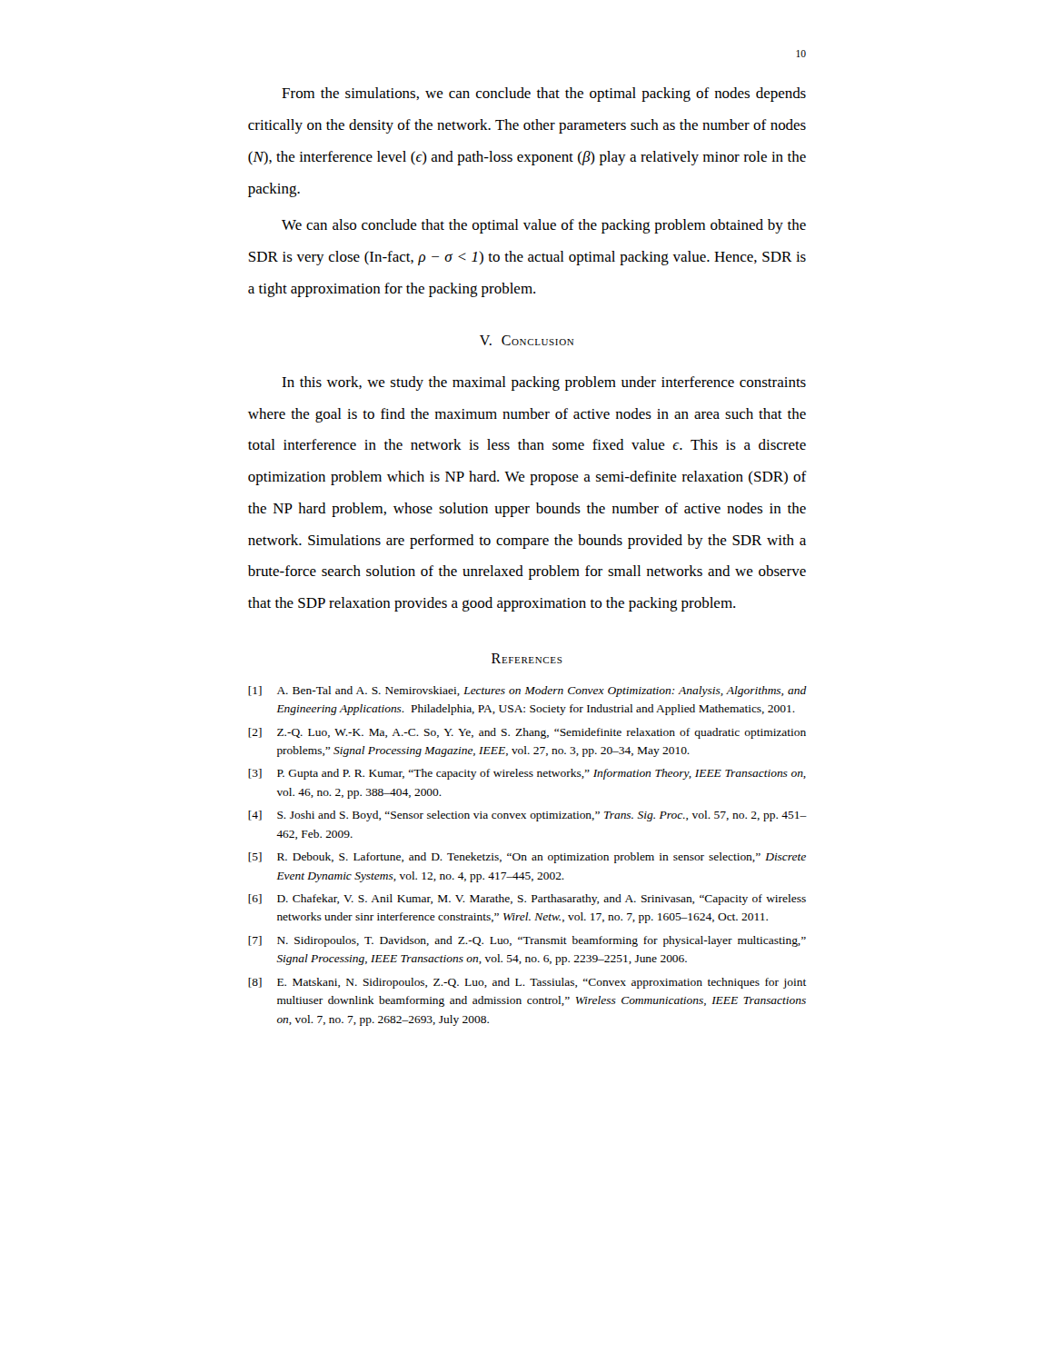10
From the simulations, we can conclude that the optimal packing of nodes depends critically on the density of the network. The other parameters such as the number of nodes (N), the interference level (ϵ) and path-loss exponent (β) play a relatively minor role in the packing.
We can also conclude that the optimal value of the packing problem obtained by the SDR is very close (In-fact, ρ − σ < 1) to the actual optimal packing value. Hence, SDR is a tight approximation for the packing problem.
V. Conclusion
In this work, we study the maximal packing problem under interference constraints where the goal is to find the maximum number of active nodes in an area such that the total interference in the network is less than some fixed value ϵ. This is a discrete optimization problem which is NP hard. We propose a semi-definite relaxation (SDR) of the NP hard problem, whose solution upper bounds the number of active nodes in the network. Simulations are performed to compare the bounds provided by the SDR with a brute-force search solution of the unrelaxed problem for small networks and we observe that the SDP relaxation provides a good approximation to the packing problem.
References
[1] A. Ben-Tal and A. S. Nemirovskiaei, Lectures on Modern Convex Optimization: Analysis, Algorithms, and Engineering Applications. Philadelphia, PA, USA: Society for Industrial and Applied Mathematics, 2001.
[2] Z.-Q. Luo, W.-K. Ma, A.-C. So, Y. Ye, and S. Zhang, “Semidefinite relaxation of quadratic optimization problems,” Signal Processing Magazine, IEEE, vol. 27, no. 3, pp. 20–34, May 2010.
[3] P. Gupta and P. R. Kumar, “The capacity of wireless networks,” Information Theory, IEEE Transactions on, vol. 46, no. 2, pp. 388–404, 2000.
[4] S. Joshi and S. Boyd, “Sensor selection via convex optimization,” Trans. Sig. Proc., vol. 57, no. 2, pp. 451–462, Feb. 2009.
[5] R. Debouk, S. Lafortune, and D. Teneketzis, “On an optimization problem in sensor selection,” Discrete Event Dynamic Systems, vol. 12, no. 4, pp. 417–445, 2002.
[6] D. Chafekar, V. S. Anil Kumar, M. V. Marathe, S. Parthasarathy, and A. Srinivasan, “Capacity of wireless networks under sinr interference constraints,” Wirel. Netw., vol. 17, no. 7, pp. 1605–1624, Oct. 2011.
[7] N. Sidiropoulos, T. Davidson, and Z.-Q. Luo, “Transmit beamforming for physical-layer multicasting,” Signal Processing, IEEE Transactions on, vol. 54, no. 6, pp. 2239–2251, June 2006.
[8] E. Matskani, N. Sidiropoulos, Z.-Q. Luo, and L. Tassiulas, “Convex approximation techniques for joint multiuser downlink beamforming and admission control,” Wireless Communications, IEEE Transactions on, vol. 7, no. 7, pp. 2682–2693, July 2008.